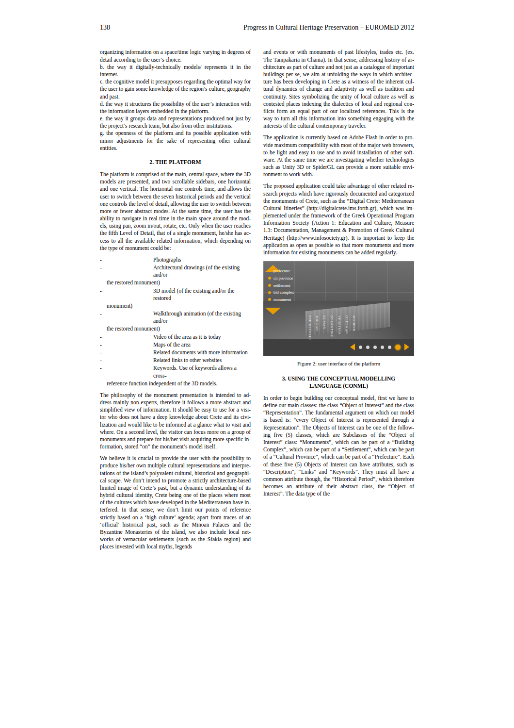138
Progress in Cultural Heritage Preservation – EUROMED 2012
organizing information on a space/time logic varying in degrees of detail according to the user’s choice.
b. the way it digitally-technically models/ represents it in the internet.
c. the cognitive model it presupposes regarding the optimal way for the user to gain some knowledge of the region’s culture, geography and past.
d. the way it structures the possibility of the user’s interaction with the information layers embedded in the platform.
e. the way it groups data and representations produced not just by the project’s research team, but also from other institutions.
g. the openness of the platform and its possible application with minor adjustments for the sake of representing other cultural entities.
2. The Platform
The platform is comprised of the main, central space, where the 3D models are presented, and two scrollable sidebars, one horizontal and one vertical. The horizontal one controls time, and allows the user to switch between the seven historical periods and the vertical one controls the level of detail, allowing the user to switch between more or fewer abstract modes. At the same time, the user has the ability to navigate in real time in the main space around the models, using pan, zoom in/out, rotate, etc. Only when the user reaches the fifth Level of Detail, that of a single monument, he/she has access to all the available related information, which depending on the type of monument could be:
-
Photographs
-
Architectural drawings (of the existing and/or
the restored monument)
-
3D model (of the existing and/or the restored
monument)
-
Walkthrough animation (of the existing and/or
the restored monument)
-
Video of the area as it is today
-
Maps of the area
-
Related documents with more information
-
Related links to other websites
-
Keywords. Use of keywords allows a cross-
reference function independent of the 3D models.
The philosophy of the monument presentation is intended to address mainly non-experts, therefore it follows a more abstract and simplified view of information. It should be easy to use for a visitor who does not have a deep knowledge about Crete and its civilization and would like to be informed at a glance what to visit and where. On a second level, the visitor can focus more on a group of monuments and prepare for his/her visit acquiring more specific information, stored “on” the monument’s model itself.
We believe it is crucial to provide the user with the possibility to produce his/her own multiple cultural representations and interpretations of the island’s polyvalent cultural, historical and geographical scape. We don’t intend to promote a strictly architecture-based limited image of Crete’s past, but a dynamic understanding of its hybrid cultural identity, Crete being one of the places where most of the cultures which have developed in the Mediterranean have interfered. In that sense, we don’t limit our points of reference strictly based on a ‘high culture’ agenda; apart from traces of an ‘official’ historical past, such as the Minoan Palaces and the Byzantine Monasteries of the island, we also include local networks of vernacular settlements (such as the Sfakia region) and places invested with local myths, legends
and events or with monuments of past lifestyles, trades etc. (ex. The Tampakaria in Chania). In that sense, addressing history of architecture as part of culture and not just as a catalogue of important buildings per se, we aim at unfolding the ways in which architecture has been developing in Crete as a witness of the inherent cultural dynamics of change and adaptivity as well as tradition and continuity. Sites symbolizing the unity of local culture as well as contested places indexing the dialectics of local and regional conflicts form an equal part of our localized references. This is the way to turn all this information into something engaging with the interests of the cultural contemporary traveler.
The application is currently based on Adobe Flash in order to provide maximum compatibility with most of the major web browsers, to be light and easy to use and to avoid installation of other software. At the same time we are investigating whether technologies such as Unity 3D or SpiderGL can provide a more suitable environment to work with.
The proposed application could take advantage of other related research projects which have rigorously documented and categorized the monuments of Crete, such as the “Digital Crete: Mediterranean Cultural Itineries” (http://digitalcrete.ims.forth.gr), which was implemented under the framework of the Greek Operational Program Information Society (Action 1: Education and Culture, Measure 1.3: Documentation, Management & Promotion of Greek Cultural Heritage) (http://www.infosociety.gr). It is important to keep the application as open as possible so that more monuments and more information for existing monuments can be added regularly.
prefecture
cit province
settlement
bld complex
monument
PREHISTORIC MINOAN ROMAN BYZANTINE VENETIAN OTTOMAN MODERN
Figure 2: user interface of the platform
3. Using the Conceptual Modelling
Language (ConML)
In order to begin building our conceptual model, first we have to define our main classes: the class “Object of Interest” and the class “Representation”. The fundamental argument on which our model is based is: “every Object of Interest is represented through a Representation”. The Objects of Interest can be one of the following five (5) classes, which are Subclasses of the “Object of Interest” class: “Monuments”, which can be part of a “Building Complex”, which can be part of a “Settlement”, which can be part of a “Cultural Province”, which can be part of a “Prefecture”. Each of these five (5) Objects of Interest can have attributes, such as “Description”, “Links” and “Keywords”. They must all have a common attribute though, the “Historical Period”, which therefore becomes an attribute of their abstract class, the “Object of Interest”. The data type of the